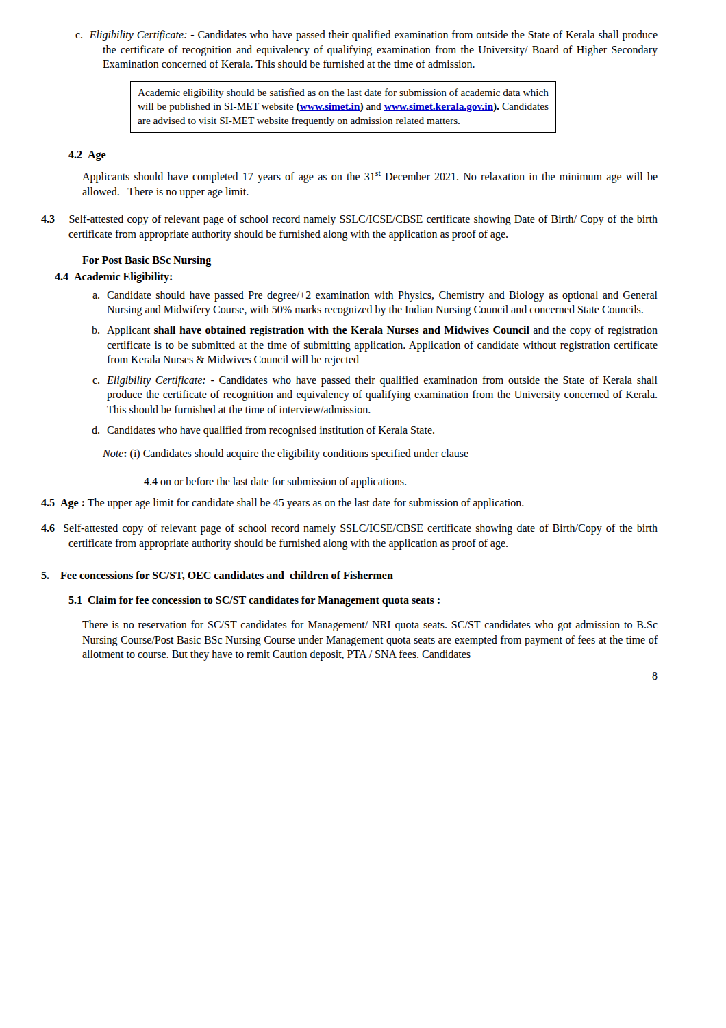c. Eligibility Certificate: - Candidates who have passed their qualified examination from outside the State of Kerala shall produce the certificate of recognition and equivalency of qualifying examination from the University/ Board of Higher Secondary Examination concerned of Kerala. This should be furnished at the time of admission.
Academic eligibility should be satisfied as on the last date for submission of academic data which will be published in SI-MET website (www.simet.in) and www.simet.kerala.gov.in). Candidates are advised to visit SI-MET website frequently on admission related matters.
4.2 Age
Applicants should have completed 17 years of age as on the 31st December 2021. No relaxation in the minimum age will be allowed. There is no upper age limit.
4.3 Self-attested copy of relevant page of school record namely SSLC/ICSE/CBSE certificate showing Date of Birth/ Copy of the birth certificate from appropriate authority should be furnished along with the application as proof of age.
For Post Basic BSc Nursing
4.4 Academic Eligibility:
Candidate should have passed Pre degree/+2 examination with Physics, Chemistry and Biology as optional and General Nursing and Midwifery Course, with 50% marks recognized by the Indian Nursing Council and concerned State Councils.
Applicant shall have obtained registration with the Kerala Nurses and Midwives Council and the copy of registration certificate is to be submitted at the time of submitting application. Application of candidate without registration certificate from Kerala Nurses & Midwives Council will be rejected
Eligibility Certificate: - Candidates who have passed their qualified examination from outside the State of Kerala shall produce the certificate of recognition and equivalency of qualifying examination from the University concerned of Kerala. This should be furnished at the time of interview/admission.
Candidates who have qualified from recognised institution of Kerala State.
Note: (i) Candidates should acquire the eligibility conditions specified under clause
4.4 on or before the last date for submission of applications.
4.5 Age : The upper age limit for candidate shall be 45 years as on the last date for submission of application.
4.6 Self-attested copy of relevant page of school record namely SSLC/ICSE/CBSE certificate showing date of Birth/Copy of the birth certificate from appropriate authority should be furnished along with the application as proof of age.
5. Fee concessions for SC/ST, OEC candidates and children of Fishermen
5.1 Claim for fee concession to SC/ST candidates for Management quota seats :
There is no reservation for SC/ST candidates for Management/ NRI quota seats. SC/ST candidates who got admission to B.Sc Nursing Course/Post Basic BSc Nursing Course under Management quota seats are exempted from payment of fees at the time of allotment to course. But they have to remit Caution deposit, PTA / SNA fees. Candidates
8